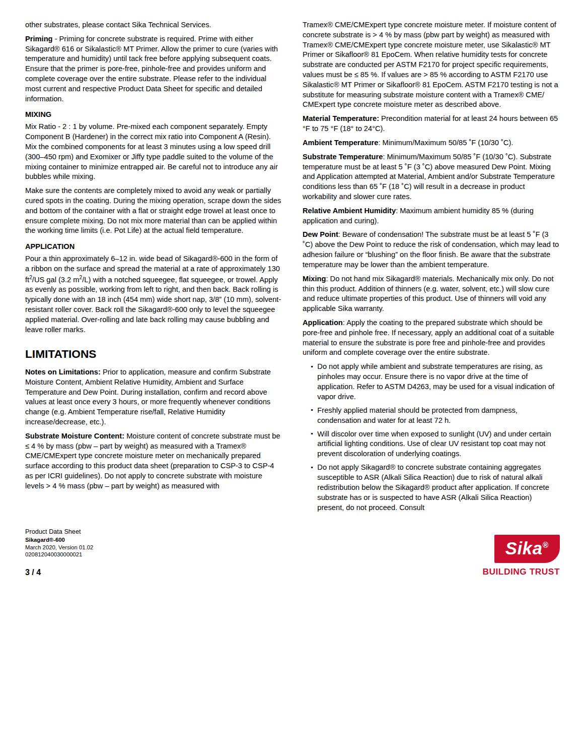other substrates, please contact Sika Technical Services.
Priming - Priming for concrete substrate is required. Prime with either Sikagard® 616 or Sikalastic® MT Primer. Allow the primer to cure (varies with temperature and humidity) until tack free before applying subsequent coats. Ensure that the primer is pore-free, pinhole-free and provides uniform and complete coverage over the entire substrate. Please refer to the individual most current and respective Product Data Sheet for specific and detailed information.
MIXING
Mix Ratio - 2 : 1 by volume. Pre-mixed each component separately. Empty Component B (Hardener) in the correct mix ratio into Component A (Resin). Mix the combined components for at least 3 minutes using a low speed drill (300–450 rpm) and Exomixer or Jiffy type paddle suited to the volume of the mixing container to minimize entrapped air. Be careful not to introduce any air bubbles while mixing.
Make sure the contents are completely mixed to avoid any weak or partially cured spots in the coating. During the mixing operation, scrape down the sides and bottom of the container with a flat or straight edge trowel at least once to ensure complete mixing. Do not mix more material than can be applied within the working time limits (i.e. Pot Life) at the actual field temperature.
APPLICATION
Pour a thin approximately 6–12 in. wide bead of Sikagard®-600 in the form of a ribbon on the surface and spread the material at a rate of approximately 130 ft2/US gal (3.2 m2/L) with a notched squeegee, flat squeegee, or trowel. Apply as evenly as possible, working from left to right, and then back. Back rolling is typically done with an 18 inch (454 mm) wide short nap, 3/8” (10 mm), solvent-resistant roller cover. Back roll the Sikagard®-600 only to level the squeegee applied material. Over-rolling and late back rolling may cause bubbling and leave roller marks.
LIMITATIONS
Notes on Limitations: Prior to application, measure and confirm Substrate Moisture Content, Ambient Relative Humidity, Ambient and Surface Temperature and Dew Point. During installation, confirm and record above values at least once every 3 hours, or more frequently whenever conditions change (e.g. Ambient Temperature rise/fall, Relative Humidity increase/decrease, etc.).
Substrate Moisture Content: Moisture content of concrete substrate must be ≤ 4 % by mass (pbw – part by weight) as measured with a Tramex® CME/CMExpert type concrete moisture meter on mechanically prepared surface according to this product data sheet (preparation to CSP-3 to CSP-4 as per ICRI guidelines). Do not apply to concrete substrate with moisture levels > 4 % mass (pbw – part by weight) as measured with
Tramex® CME/CMExpert type concrete moisture meter. If moisture content of concrete substrate is > 4 % by mass (pbw part by weight) as measured with Tramex® CME/CMExpert type concrete moisture meter, use Sikalastic® MT Primer or Sikafloor® 81 EpoCem. When relative humidity tests for concrete substrate are conducted per ASTM F2170 for project specific requirements, values must be ≤ 85 %. If values are > 85 % according to ASTM F2170 use Sikalastic® MT Primer or Sikafloor® 81 EpoCem. ASTM F2170 testing is not a substitute for measuring substrate moisture content with a Tramex® CME/ CMExpert type concrete moisture meter as described above.
Material Temperature: Precondition material for at least 24 hours between 65 °F to 75 °F (18° to 24°C).
Ambient Temperature: Minimum/Maximum 50/85 ˚F (10/30 ˚C).
Substrate Temperature: Minimum/Maximum 50/85 ˚F (10/30 ˚C). Substrate temperature must be at least 5 ˚F (3 ˚C) above measured Dew Point. Mixing and Application attempted at Material, Ambient and/or Substrate Temperature conditions less than 65 ˚F (18 ˚C) will result in a decrease in product workability and slower cure rates.
Relative Ambient Humidity: Maximum ambient humidity 85 % (during application and curing).
Dew Point: Beware of condensation! The substrate must be at least 5 ˚F (3 ˚C) above the Dew Point to reduce the risk of condensation, which may lead to adhesion failure or “blushing” on the floor finish. Be aware that the substrate temperature may be lower than the ambient temperature.
Mixing: Do not hand mix Sikagard® materials. Mechanically mix only. Do not thin this product. Addition of thinners (e.g. water, solvent, etc.) will slow cure and reduce ultimate properties of this product. Use of thinners will void any applicable Sika warranty.
Application: Apply the coating to the prepared substrate which should be pore-free and pinhole free. If necessary, apply an additional coat of a suitable material to ensure the substrate is pore free and pinhole-free and provides uniform and complete coverage over the entire substrate.
Do not apply while ambient and substrate temperatures are rising, as pinholes may occur. Ensure there is no vapor drive at the time of application. Refer to ASTM D4263, may be used for a visual indication of vapor drive.
Freshly applied material should be protected from dampness, condensation and water for at least 72 h.
Will discolor over time when exposed to sunlight (UV) and under certain artificial lighting conditions. Use of clear UV resistant top coat may not prevent discoloration of underlying coatings.
Do not apply Sikagard® to concrete substrate containing aggregates susceptible to ASR (Alkali Silica Reaction) due to risk of natural alkali redistribution below the Sikagard® product after application. If concrete substrate has or is suspected to have ASR (Alkali Silica Reaction) present, do not proceed. Consult
Product Data Sheet
Sikagard®-600
March 2020, Version 01.02
020812040030000021
3 / 4
Sika®
BUILDING TRUST